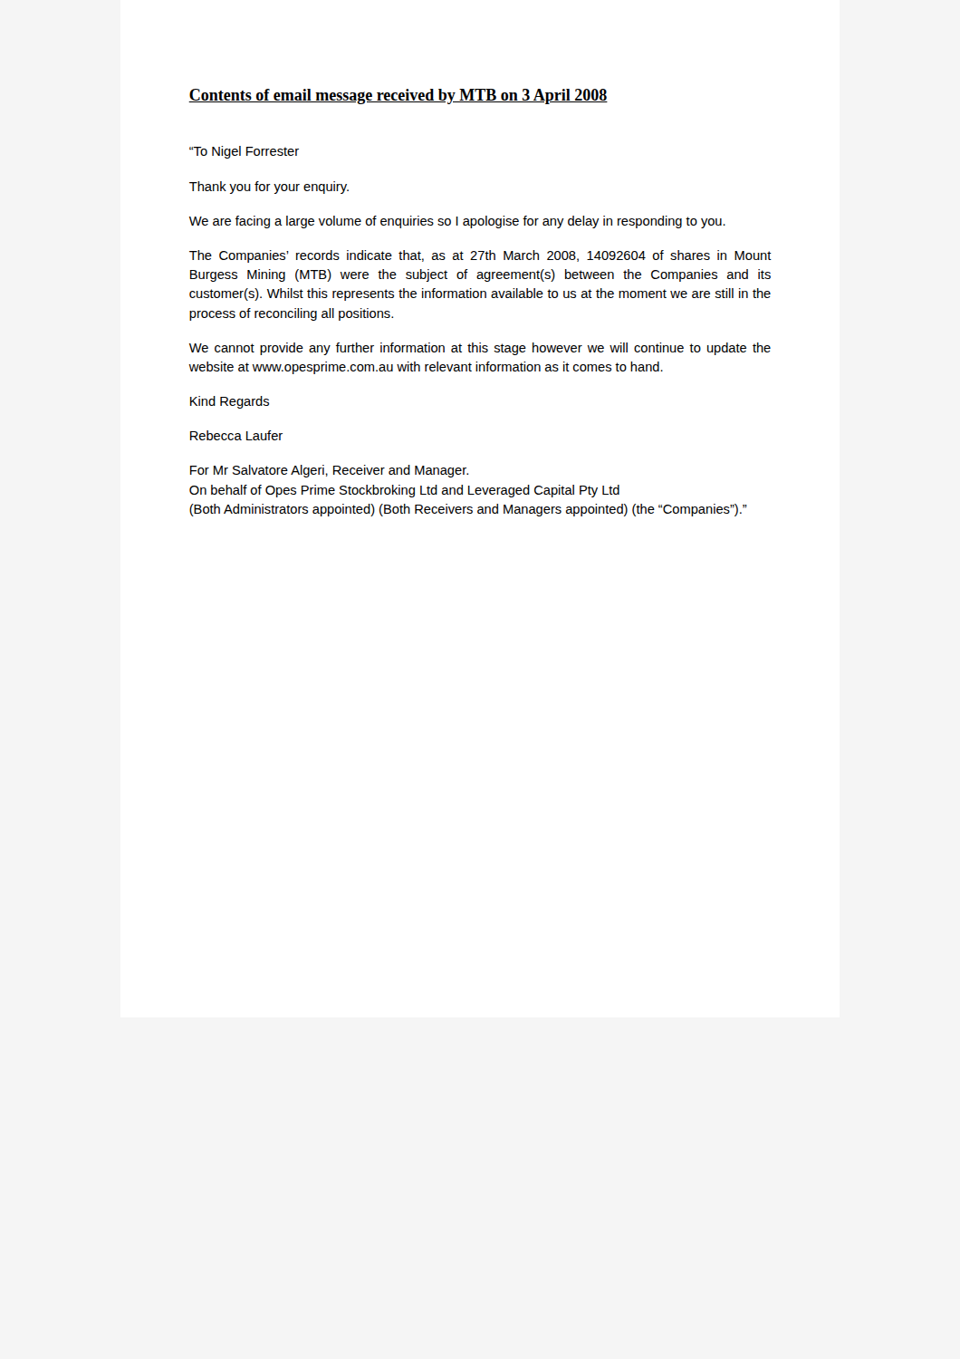Contents of email message received by MTB on 3 April 2008
“To Nigel Forrester
Thank you for your enquiry.
We are facing a large volume of enquiries so I apologise for any delay in responding to you.
The Companies’ records indicate that, as at 27th March 2008, 14092604 of shares in Mount Burgess Mining (MTB) were the subject of agreement(s) between the Companies and its customer(s). Whilst this represents the information available to us at the moment we are still in the process of reconciling all positions.
We cannot provide any further information at this stage however we will continue to update the website at www.opesprime.com.au with relevant information as it comes to hand.
Kind Regards
Rebecca Laufer
For Mr Salvatore Algeri, Receiver and Manager.
On behalf of Opes Prime Stockbroking Ltd and Leveraged Capital Pty Ltd
(Both Administrators appointed) (Both Receivers and Managers appointed) (the “Companies”).”